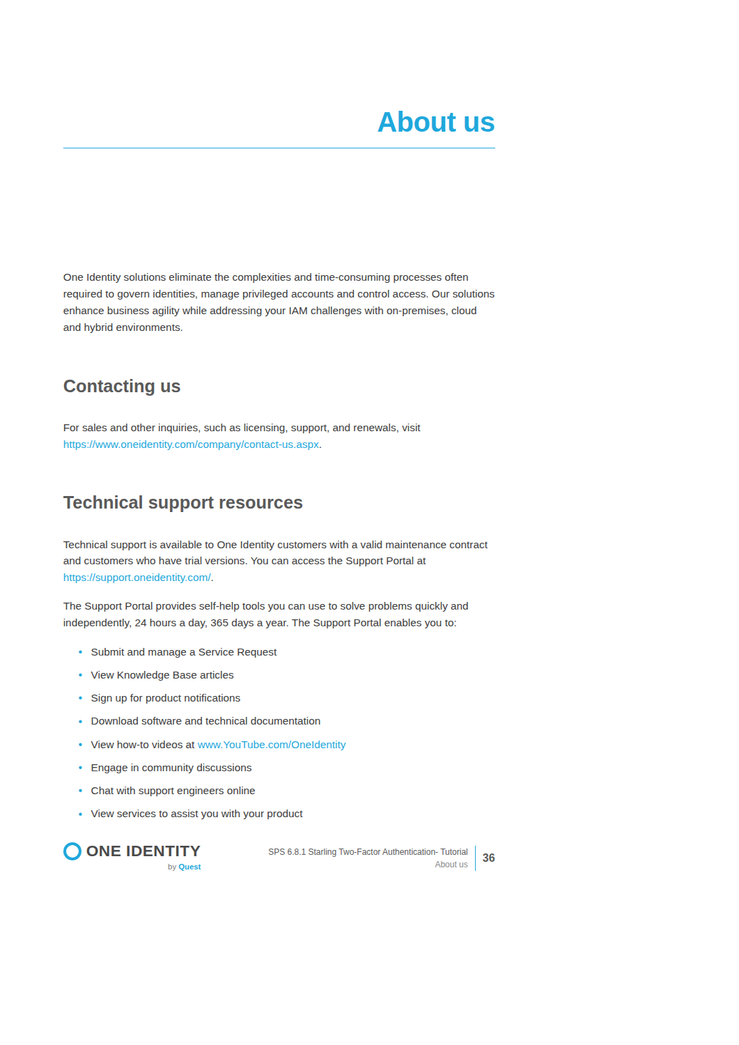About us
One Identity solutions eliminate the complexities and time-consuming processes often required to govern identities, manage privileged accounts and control access. Our solutions enhance business agility while addressing your IAM challenges with on-premises, cloud and hybrid environments.
Contacting us
For sales and other inquiries, such as licensing, support, and renewals, visit https://www.oneidentity.com/company/contact-us.aspx.
Technical support resources
Technical support is available to One Identity customers with a valid maintenance contract and customers who have trial versions. You can access the Support Portal at https://support.oneidentity.com/.
The Support Portal provides self-help tools you can use to solve problems quickly and independently, 24 hours a day, 365 days a year. The Support Portal enables you to:
Submit and manage a Service Request
View Knowledge Base articles
Sign up for product notifications
Download software and technical documentation
View how-to videos at www.YouTube.com/OneIdentity
Engage in community discussions
Chat with support engineers online
View services to assist you with your product
ONE IDENTITY
by Quest
SPS 6.8.1 Starling Two-Factor Authentication- Tutorial
About us
36